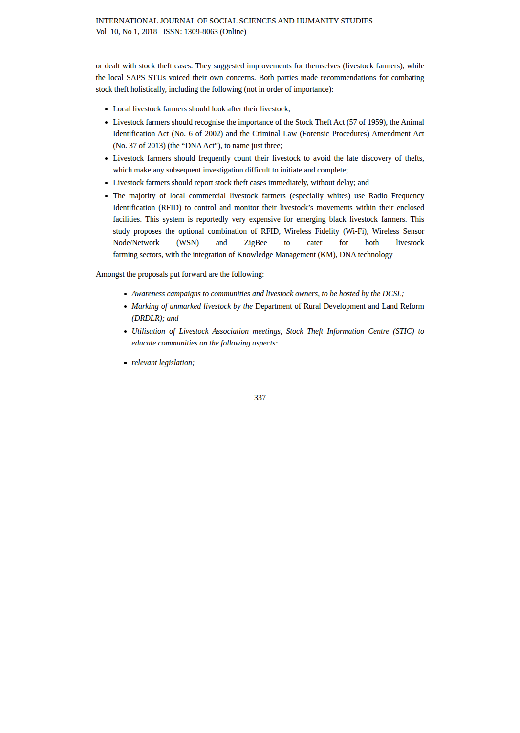International Journal of Social Sciences and Humanity Studies
Vol 10, No 1, 2018 ISSN: 1309-8063 (Online)
or dealt with stock theft cases. They suggested improvements for themselves (livestock farmers), while the local SAPS STUs voiced their own concerns. Both parties made recommendations for combating stock theft holistically, including the following (not in order of importance):
Local livestock farmers should look after their livestock;
Livestock farmers should recognise the importance of the Stock Theft Act (57 of 1959), the Animal Identification Act (No. 6 of 2002) and the Criminal Law (Forensic Procedures) Amendment Act (No. 37 of 2013) (the “DNA Act”), to name just three;
Livestock farmers should frequently count their livestock to avoid the late discovery of thefts, which make any subsequent investigation difficult to initiate and complete;
Livestock farmers should report stock theft cases immediately, without delay; and
The majority of local commercial livestock farmers (especially whites) use Radio Frequency Identification (RFID) to control and monitor their livestock’s movements within their enclosed facilities. This system is reportedly very expensive for emerging black livestock farmers. This study proposes the optional combination of RFID, Wireless Fidelity (Wi-Fi), Wireless Sensor Node/Network (WSN) and ZigBee to cater for both livestock farming sectors, with the integration of Knowledge Management (KM), DNA technology
Amongst the proposals put forward are the following:
Awareness campaigns to communities and livestock owners, to be hosted by the DCSL;
Marking of unmarked livestock by the Department of Rural Development and Land Reform (DRDLR); and
Utilisation of Livestock Association meetings, Stock Theft Information Centre (STIC) to educate communities on the following aspects:
relevant legislation;
337